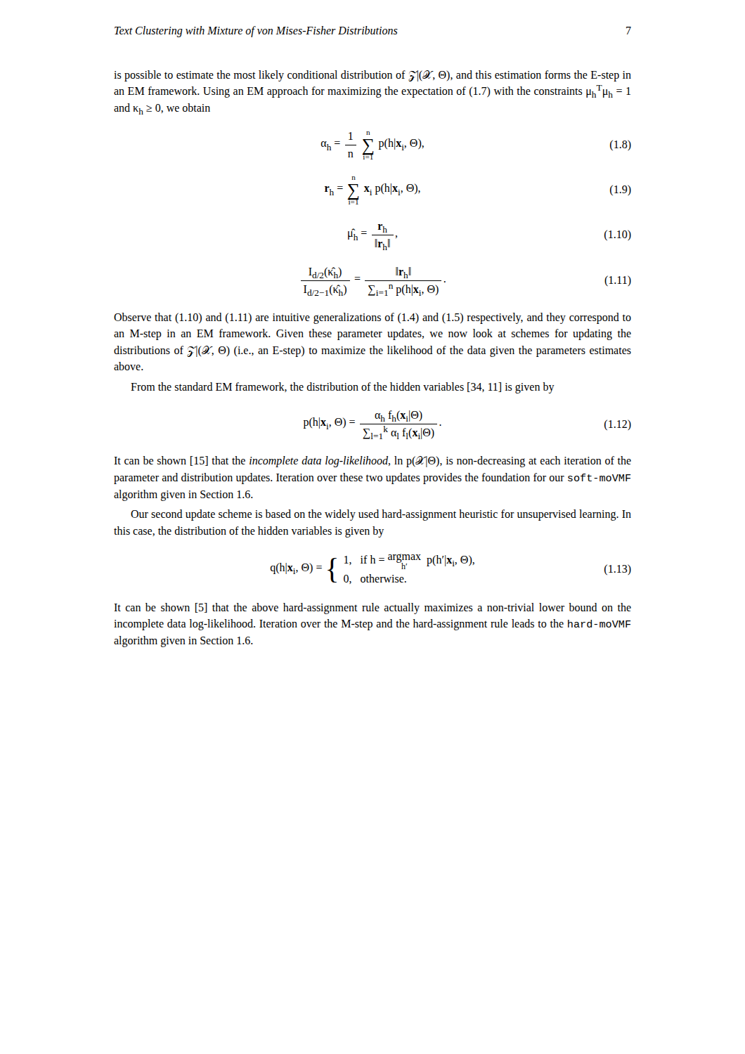Text Clustering with Mixture of von Mises-Fisher Distributions 7
is possible to estimate the most likely conditional distribution of 𝒵|(𝒳, Θ), and this estimation forms the E-step in an EM framework. Using an EM approach for maximizing the expectation of (1.7) with the constraints μhTμh = 1 and κh ≥ 0, we obtain
αh = 1 n n∑i=1 p(h|xi, Θ), (1.8)
rh = n∑i=1 xi p(h|xi, Θ), (1.9)
μ̂h = rh‖rh‖, (1.10)
Id/2(κ̂h) Id/2−1(κ̂h) = ‖rh‖ ∑i=1n p(h|xi, Θ) . (1.11)
Observe that (1.10) and (1.11) are intuitive generalizations of (1.4) and (1.5) respectively, and they correspond to an M-step in an EM framework. Given these parameter updates, we now look at schemes for updating the distributions of 𝒵|(𝒳, Θ) (i.e., an E-step) to maximize the likelihood of the data given the parameters estimates above.
From the standard EM framework, the distribution of the hidden variables [34, 11] is given by
p(h|xi, Θ) = αh fh(xi|Θ) ∑l=1k αl fl(xi|Θ) . (1.12)
It can be shown [15] that the incomplete data log-likelihood, ln p(𝒳|Θ), is non-decreasing at each iteration of the parameter and distribution updates. Iteration over these two updates provides the foundation for our soft-moVMF algorithm given in Section 1.6.
Our second update scheme is based on the widely used hard-assignment heuristic for unsupervised learning. In this case, the distribution of the hidden variables is given by
q(h|xi, Θ) = { 1, if h = argmax h′ p(h′|xi, Θ), 0, otherwise. (1.13)
It can be shown [5] that the above hard-assignment rule actually maximizes a non-trivial lower bound on the incomplete data log-likelihood. Iteration over the M-step and the hard-assignment rule leads to the hard-moVMF algorithm given in Section 1.6.